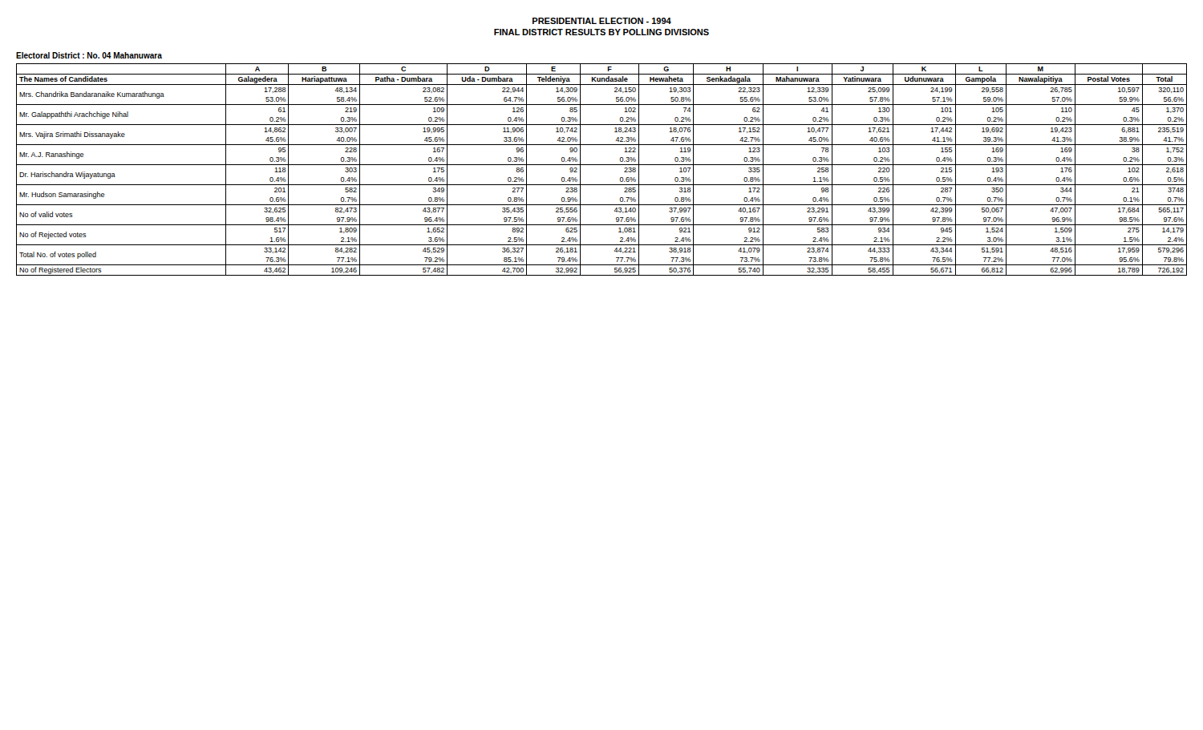PRESIDENTIAL ELECTION - 1994
FINAL DISTRICT RESULTS BY POLLING DIVISIONS
Electoral District : No. 04 Mahanuwara
| | A | B | C | D | E | F | G | H | I | J | K | L | M | | |
| --- | --- | --- | --- | --- | --- | --- | --- | --- | --- | --- | --- | --- | --- | --- | --- |
| The Names of Candidates | Galagedera | Hariapattuwa | Patha - Dumbara | Uda - Dumbara | Teldeniya | Kundasale | Hewaheta | Senkadagala | Mahanuwara | Yatinuwara | Udunuwara | Gampola | Nawalapitiya | Postal Votes | Total |
| Mrs. Chandrika Bandaranaike Kumarathunga | 17,288 | 48,134 | 23,082 | 22,944 | 14,309 | 24,150 | 19,303 | 22,323 | 12,339 | 25,099 | 24,199 | 29,558 | 26,785 | 10,597 | 320,110 |
| 53.0% | 58.4% | 52.6% | 64.7% | 56.0% | 56.0% | 50.8% | 55.6% | 53.0% | 57.8% | 57.1% | 59.0% | 57.0% | 59.9% | 56.6% |
| Mr. Galappaththi Arachchige Nihal | 61 | 219 | 109 | 126 | 85 | 102 | 74 | 62 | 41 | 130 | 101 | 105 | 110 | 45 | 1,370 |
| 0.2% | 0.3% | 0.2% | 0.4% | 0.3% | 0.2% | 0.2% | 0.2% | 0.2% | 0.3% | 0.2% | 0.2% | 0.2% | 0.3% | 0.2% |
| Mrs. Vajira Srimathi Dissanayake | 14,862 | 33,007 | 19,995 | 11,906 | 10,742 | 18,243 | 18,076 | 17,152 | 10,477 | 17,621 | 17,442 | 19,692 | 19,423 | 6,881 | 235,519 |
| 45.6% | 40.0% | 45.6% | 33.6% | 42.0% | 42.3% | 47.6% | 42.7% | 45.0% | 40.6% | 41.1% | 39.3% | 41.3% | 38.9% | 41.7% |
| Mr. A.J. Ranashinge | 95 | 228 | 167 | 96 | 90 | 122 | 119 | 123 | 78 | 103 | 155 | 169 | 169 | 38 | 1,752 |
| 0.3% | 0.3% | 0.4% | 0.3% | 0.4% | 0.3% | 0.3% | 0.3% | 0.3% | 0.2% | 0.4% | 0.3% | 0.4% | 0.2% | 0.3% |
| Dr. Harischandra Wijayatunga | 118 | 303 | 175 | 86 | 92 | 238 | 107 | 335 | 258 | 220 | 215 | 193 | 176 | 102 | 2,618 |
| 0.4% | 0.4% | 0.4% | 0.2% | 0.4% | 0.6% | 0.3% | 0.8% | 1.1% | 0.5% | 0.5% | 0.4% | 0.4% | 0.6% | 0.5% |
| Mr. Hudson Samarasinghe | 201 | 582 | 349 | 277 | 238 | 285 | 318 | 172 | 98 | 226 | 287 | 350 | 344 | 21 | 3748 |
| 0.6% | 0.7% | 0.8% | 0.8% | 0.9% | 0.7% | 0.8% | 0.4% | 0.4% | 0.5% | 0.7% | 0.7% | 0.7% | 0.1% | 0.7% |
| No of valid votes | 32,625 | 82,473 | 43,877 | 35,435 | 25,556 | 43,140 | 37,997 | 40,167 | 23,291 | 43,399 | 42,399 | 50,067 | 47,007 | 17,684 | 565,117 |
| 98.4% | 97.9% | 96.4% | 97.5% | 97.6% | 97.6% | 97.6% | 97.8% | 97.6% | 97.9% | 97.8% | 97.0% | 96.9% | 98.5% | 97.6% |
| No of Rejected votes | 517 | 1,809 | 1,652 | 892 | 625 | 1,081 | 921 | 912 | 583 | 934 | 945 | 1,524 | 1,509 | 275 | 14,179 |
| 1.6% | 2.1% | 3.6% | 2.5% | 2.4% | 2.4% | 2.4% | 2.2% | 2.4% | 2.1% | 2.2% | 3.0% | 3.1% | 1.5% | 2.4% |
| Total No. of votes polled | 33,142 | 84,282 | 45,529 | 36,327 | 26,181 | 44,221 | 38,918 | 41,079 | 23,874 | 44,333 | 43,344 | 51,591 | 48,516 | 17,959 | 579,296 |
| 76.3% | 77.1% | 79.2% | 85.1% | 79.4% | 77.7% | 77.3% | 73.7% | 73.8% | 75.8% | 76.5% | 77.2% | 77.0% | 95.6% | 79.8% |
| No of Registered Electors | 43,462 | 109,246 | 57,482 | 42,700 | 32,992 | 56,925 | 50,376 | 55,740 | 32,335 | 58,455 | 56,671 | 66,812 | 62,996 | 18,789 | 726,192 |